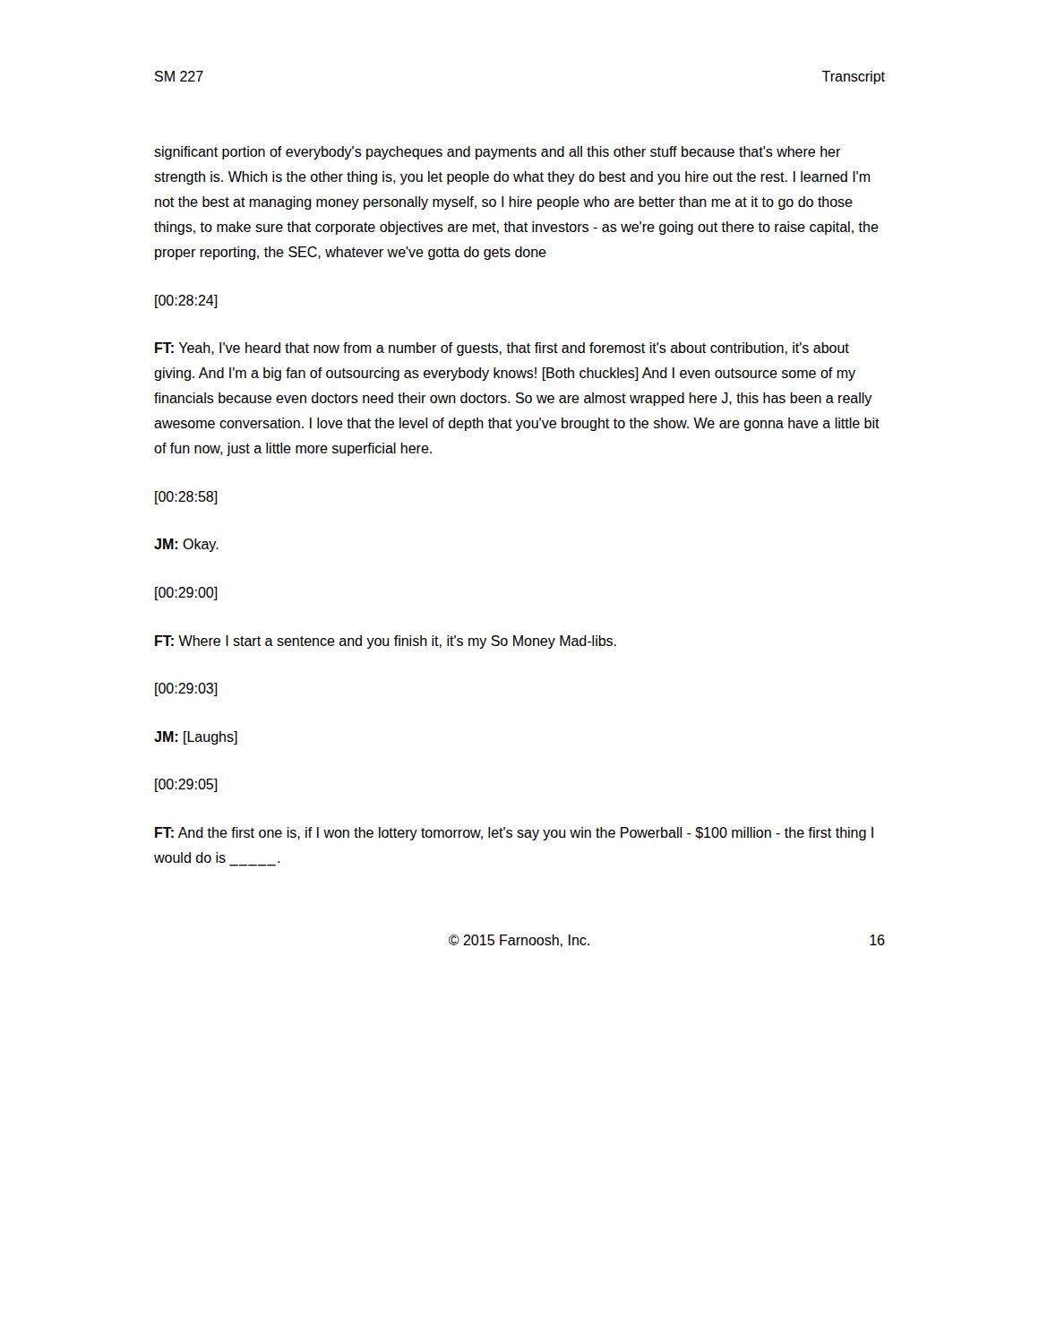SM 227
Transcript
significant portion of everybody's paycheques and payments and all this other stuff because that's where her strength is. Which is the other thing is, you let people do what they do best and you hire out the rest. I learned I'm not the best at managing money personally myself, so I hire people who are better than me at it to go do those things, to make sure that corporate objectives are met, that investors - as we're going out there to raise capital, the proper reporting, the SEC, whatever we've gotta do gets done
[00:28:24]
FT: Yeah, I've heard that now from a number of guests, that first and foremost it's about contribution, it's about giving. And I'm a big fan of outsourcing as everybody knows! [Both chuckles] And I even outsource some of my financials because even doctors need their own doctors. So we are almost wrapped here J, this has been a really awesome conversation. I love that the level of depth that you've brought to the show. We are gonna have a little bit of fun now, just a little more superficial here.
[00:28:58]
JM: Okay.
[00:29:00]
FT: Where I start a sentence and you finish it, it's my So Money Mad-libs.
[00:29:03]
JM: [Laughs]
[00:29:05]
FT: And the first one is, if I won the lottery tomorrow, let's say you win the Powerball - $100 million - the first thing I would do is _____.
© 2015 Farnoosh, Inc.
16